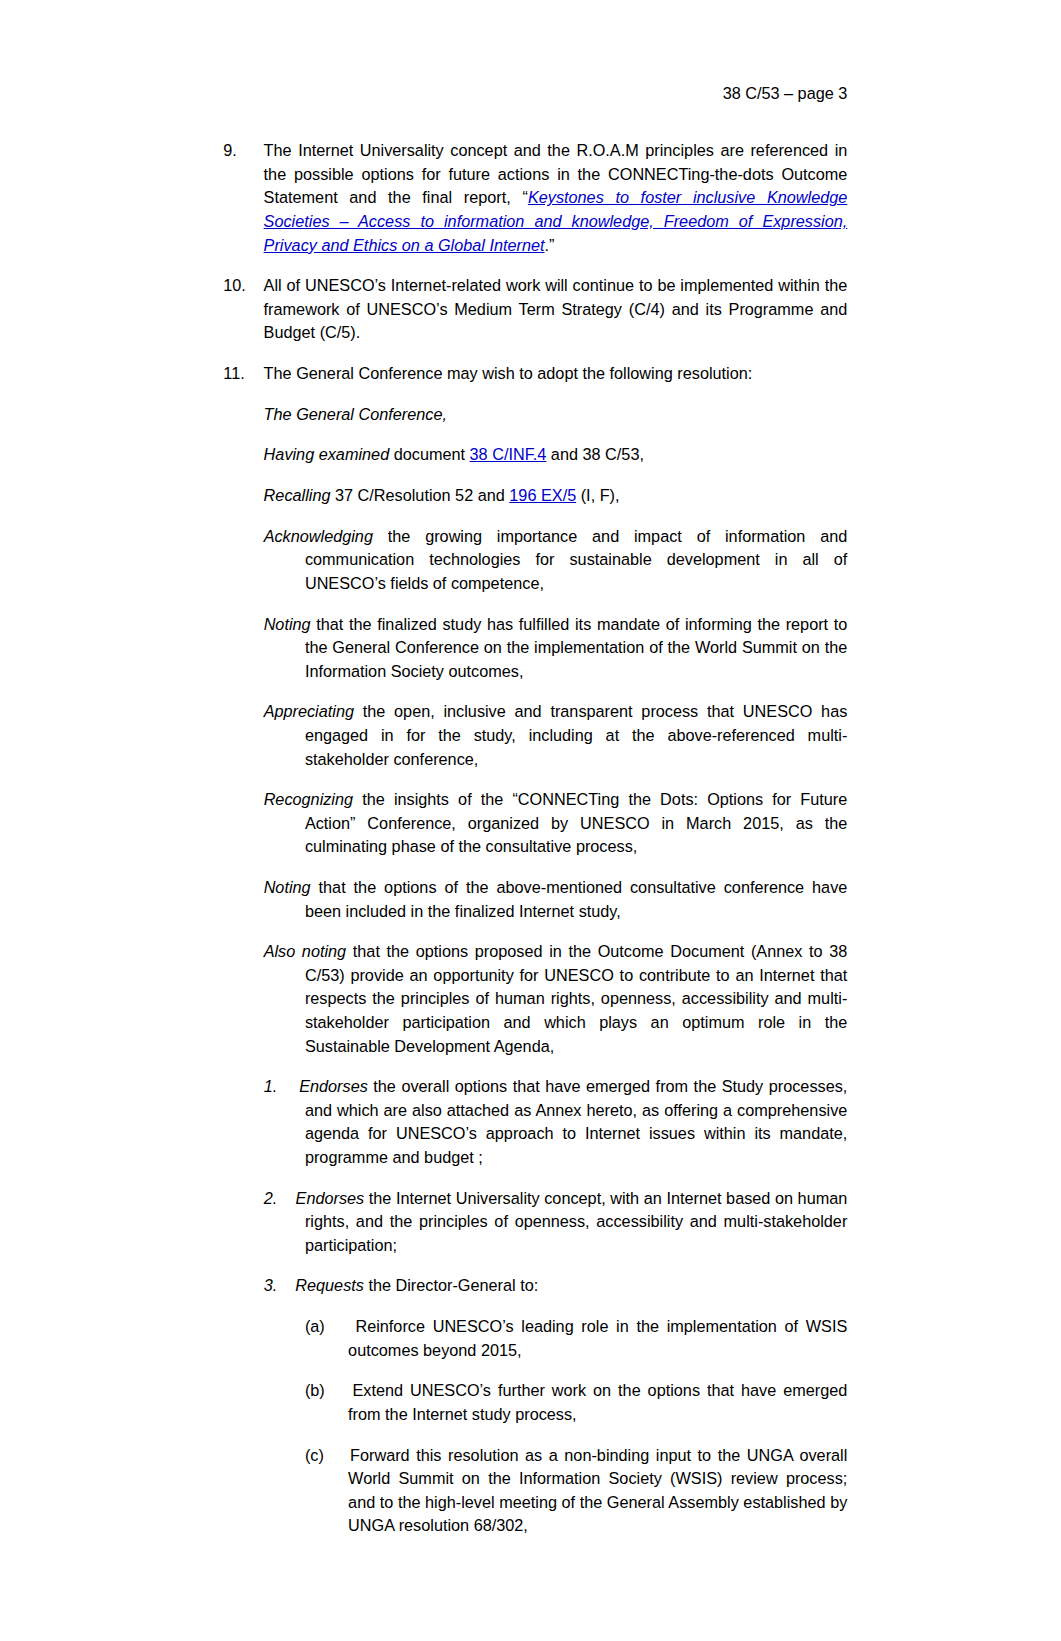38 C/53 – page 3
9. The Internet Universality concept and the R.O.A.M principles are referenced in the possible options for future actions in the CONNECTing-the-dots Outcome Statement and the final report, “Keystones to foster inclusive Knowledge Societies – Access to information and knowledge, Freedom of Expression, Privacy and Ethics on a Global Internet.”
10. All of UNESCO’s Internet-related work will continue to be implemented within the framework of UNESCO’s Medium Term Strategy (C/4) and its Programme and Budget (C/5).
11. The General Conference may wish to adopt the following resolution:
The General Conference,
Having examined document 38 C/INF.4 and 38 C/53,
Recalling 37 C/Resolution 52 and 196 EX/5 (I, F),
Acknowledging the growing importance and impact of information and communication technologies for sustainable development in all of UNESCO’s fields of competence,
Noting that the finalized study has fulfilled its mandate of informing the report to the General Conference on the implementation of the World Summit on the Information Society outcomes,
Appreciating the open, inclusive and transparent process that UNESCO has engaged in for the study, including at the above-referenced multi-stakeholder conference,
Recognizing the insights of the “CONNECTing the Dots: Options for Future Action” Conference, organized by UNESCO in March 2015, as the culminating phase of the consultative process,
Noting that the options of the above-mentioned consultative conference have been included in the finalized Internet study,
Also noting that the options proposed in the Outcome Document (Annex to 38 C/53) provide an opportunity for UNESCO to contribute to an Internet that respects the principles of human rights, openness, accessibility and multi-stakeholder participation and which plays an optimum role in the Sustainable Development Agenda,
1. Endorses the overall options that have emerged from the Study processes, and which are also attached as Annex hereto, as offering a comprehensive agenda for UNESCO’s approach to Internet issues within its mandate, programme and budget ;
2. Endorses the Internet Universality concept, with an Internet based on human rights, and the principles of openness, accessibility and multi-stakeholder participation;
3. Requests the Director-General to:
(a) Reinforce UNESCO’s leading role in the implementation of WSIS outcomes beyond 2015,
(b) Extend UNESCO’s further work on the options that have emerged from the Internet study process,
(c) Forward this resolution as a non-binding input to the UNGA overall World Summit on the Information Society (WSIS) review process; and to the high-level meeting of the General Assembly established by UNGA resolution 68/302,